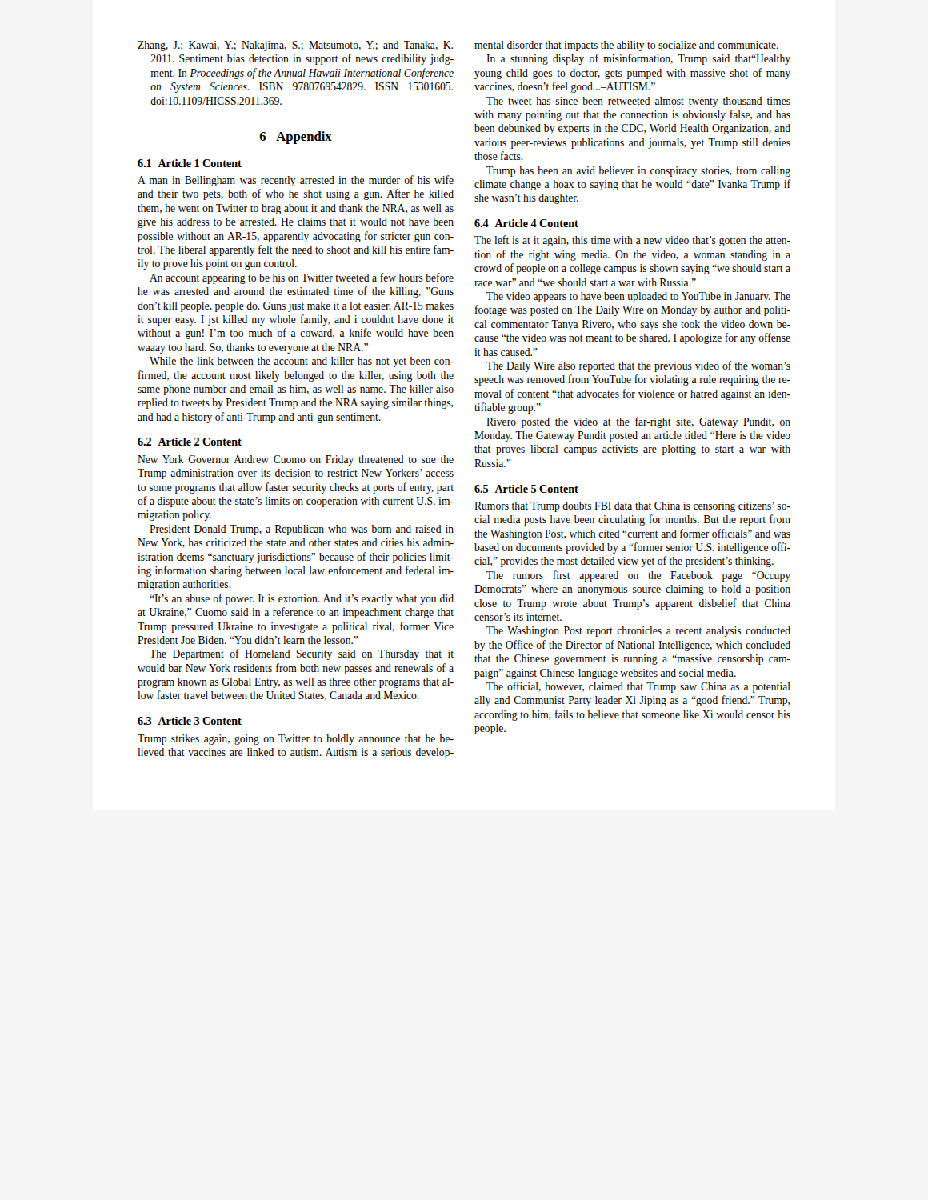Zhang, J.; Kawai, Y.; Nakajima, S.; Matsumoto, Y.; and Tanaka, K. 2011. Sentiment bias detection in support of news credibility judgment. In Proceedings of the Annual Hawaii International Conference on System Sciences. ISBN 9780769542829. ISSN 15301605. doi:10.1109/HICSS.2011.369.
6 Appendix
6.1 Article 1 Content
A man in Bellingham was recently arrested in the murder of his wife and their two pets, both of who he shot using a gun. After he killed them, he went on Twitter to brag about it and thank the NRA, as well as give his address to be arrested. He claims that it would not have been possible without an AR-15, apparently advocating for stricter gun control. The liberal apparently felt the need to shoot and kill his entire family to prove his point on gun control.
An account appearing to be his on Twitter tweeted a few hours before he was arrested and around the estimated time of the killing, ”Guns don’t kill people, people do. Guns just make it a lot easier. AR-15 makes it super easy. I jst killed my whole family, and i couldnt have done it without a gun! I’m too much of a coward, a knife would have been waaay too hard. So, thanks to everyone at the NRA.”
While the link between the account and killer has not yet been confirmed, the account most likely belonged to the killer, using both the same phone number and email as him, as well as name. The killer also replied to tweets by President Trump and the NRA saying similar things, and had a history of anti-Trump and anti-gun sentiment.
6.2 Article 2 Content
New York Governor Andrew Cuomo on Friday threatened to sue the Trump administration over its decision to restrict New Yorkers’ access to some programs that allow faster security checks at ports of entry, part of a dispute about the state’s limits on cooperation with current U.S. immigration policy.
President Donald Trump, a Republican who was born and raised in New York, has criticized the state and other states and cities his administration deems “sanctuary jurisdictions” because of their policies limiting information sharing between local law enforcement and federal immigration authorities.
“It’s an abuse of power. It is extortion. And it’s exactly what you did at Ukraine,” Cuomo said in a reference to an impeachment charge that Trump pressured Ukraine to investigate a political rival, former Vice President Joe Biden. “You didn’t learn the lesson.”
The Department of Homeland Security said on Thursday that it would bar New York residents from both new passes and renewals of a program known as Global Entry, as well as three other programs that allow faster travel between the United States, Canada and Mexico.
6.3 Article 3 Content
Trump strikes again, going on Twitter to boldly announce that he believed that vaccines are linked to autism. Autism is a serious developmental disorder that impacts the ability to socialize and communicate.
In a stunning display of misinformation, Trump said that“Healthy young child goes to doctor, gets pumped with massive shot of many vaccines, doesn’t feel good...–AUTISM.”
The tweet has since been retweeted almost twenty thousand times with many pointing out that the connection is obviously false, and has been debunked by experts in the CDC, World Health Organization, and various peer-reviews publications and journals, yet Trump still denies those facts.
Trump has been an avid believer in conspiracy stories, from calling climate change a hoax to saying that he would “date” Ivanka Trump if she wasn’t his daughter.
6.4 Article 4 Content
The left is at it again, this time with a new video that’s gotten the attention of the right wing media. On the video, a woman standing in a crowd of people on a college campus is shown saying “we should start a race war” and “we should start a war with Russia.”
The video appears to have been uploaded to YouTube in January. The footage was posted on The Daily Wire on Monday by author and political commentator Tanya Rivero, who says she took the video down because “the video was not meant to be shared. I apologize for any offense it has caused.”
The Daily Wire also reported that the previous video of the woman’s speech was removed from YouTube for violating a rule requiring the removal of content “that advocates for violence or hatred against an identifiable group.”
Rivero posted the video at the far-right site, Gateway Pundit, on Monday. The Gateway Pundit posted an article titled “Here is the video that proves liberal campus activists are plotting to start a war with Russia.”
6.5 Article 5 Content
Rumors that Trump doubts FBI data that China is censoring citizens’ social media posts have been circulating for months. But the report from the Washington Post, which cited “current and former officials” and was based on documents provided by a “former senior U.S. intelligence official,” provides the most detailed view yet of the president’s thinking.
The rumors first appeared on the Facebook page “Occupy Democrats” where an anonymous source claiming to hold a position close to Trump wrote about Trump’s apparent disbelief that China censor’s its internet.
The Washington Post report chronicles a recent analysis conducted by the Office of the Director of National Intelligence, which concluded that the Chinese government is running a “massive censorship campaign” against Chinese-language websites and social media.
The official, however, claimed that Trump saw China as a potential ally and Communist Party leader Xi Jiping as a “good friend.” Trump, according to him, fails to believe that someone like Xi would censor his people.